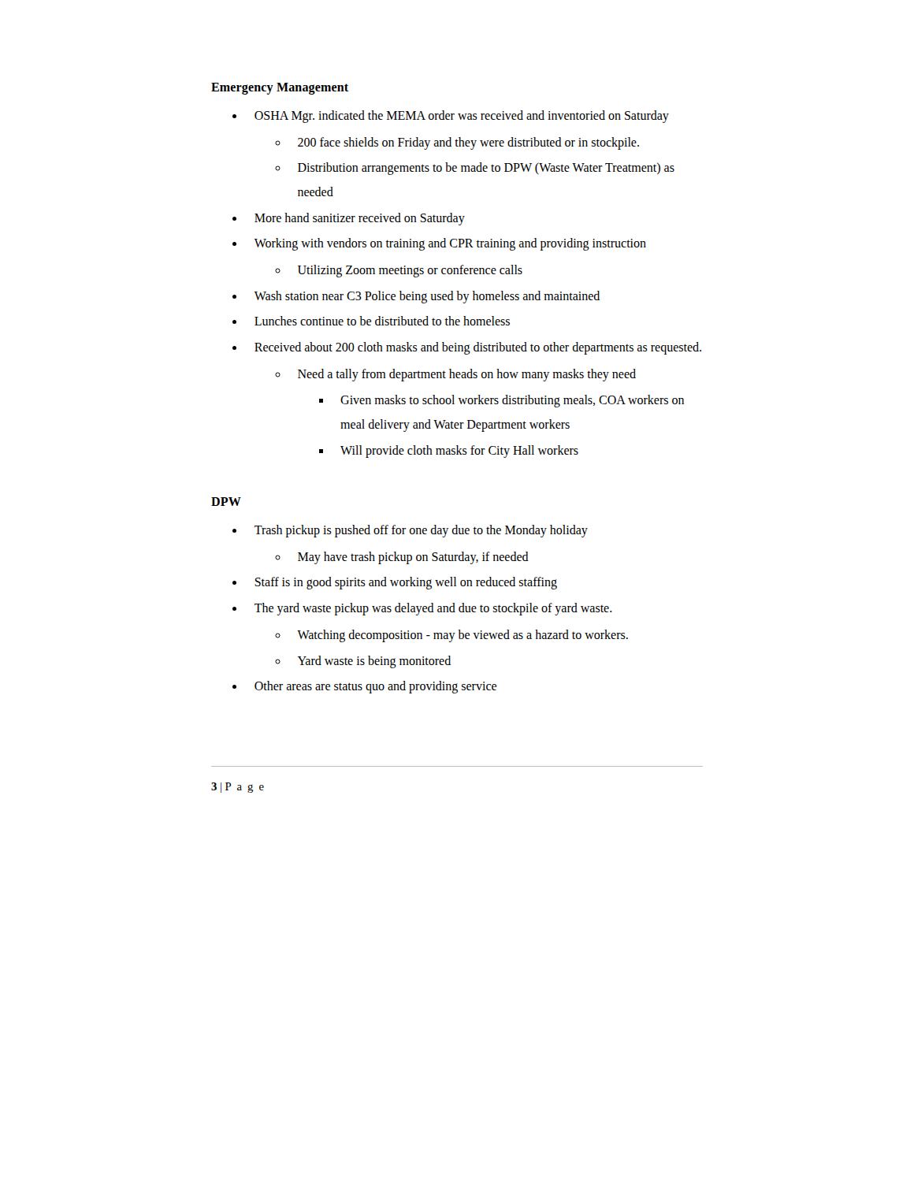Emergency Management
OSHA Mgr. indicated the MEMA order was received and inventoried on Saturday
200 face shields on Friday and they were distributed or in stockpile.
Distribution arrangements to be made to DPW (Waste Water Treatment) as needed
More hand sanitizer received on Saturday
Working with vendors on training and CPR training and providing instruction
Utilizing Zoom meetings or conference calls
Wash station near C3 Police being used by homeless and maintained
Lunches continue to be distributed to the homeless
Received about 200 cloth masks and being distributed to other departments as requested.
Need a tally from department heads on how many masks they need
Given masks to school workers distributing meals, COA workers on meal delivery and Water Department workers
Will provide cloth masks for City Hall workers
DPW
Trash pickup is pushed off for one day due to the Monday holiday
May have trash pickup on Saturday, if needed
Staff is in good spirits and working well on reduced staffing
The yard waste pickup was delayed and due to stockpile of yard waste.
Watching decomposition - may be viewed as a hazard to workers.
Yard waste is being monitored
Other areas are status quo and providing service
3 | P a g e